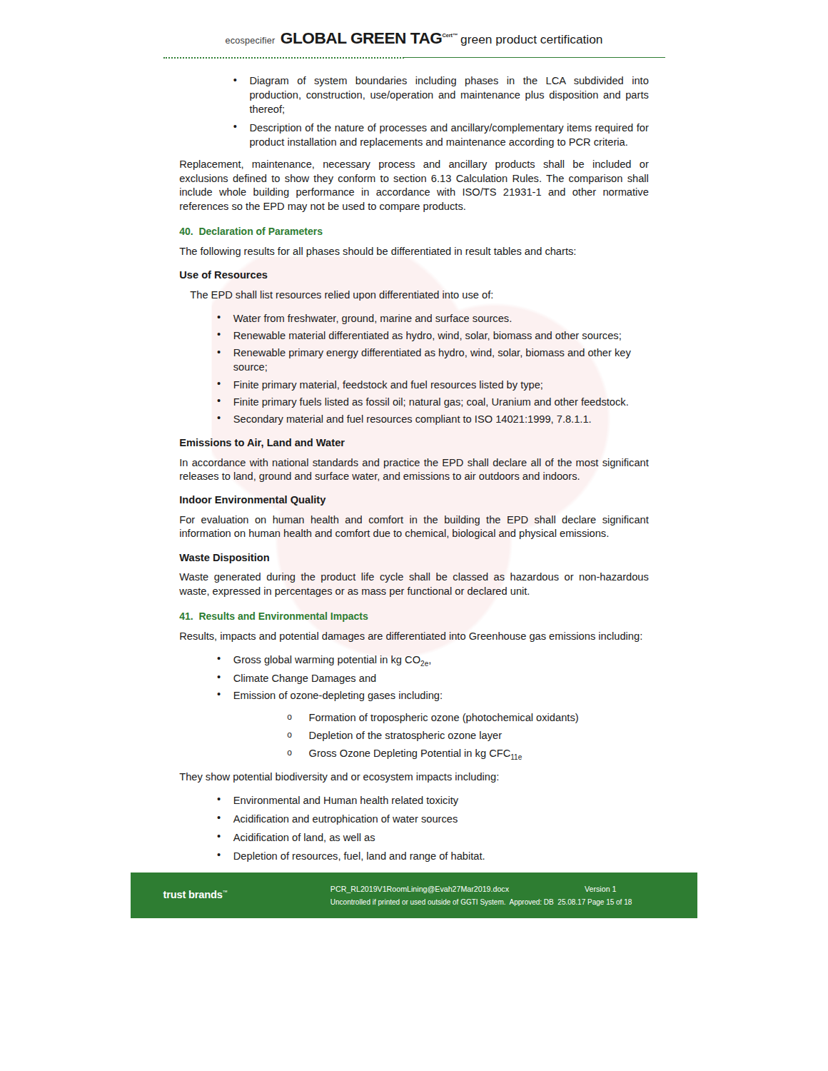ecospecifier GLOBAL GREEN TAGCert™ green product certification
Diagram of system boundaries including phases in the LCA subdivided into production, construction, use/operation and maintenance plus disposition and parts thereof;
Description of the nature of processes and ancillary/complementary items required for product installation and replacements and maintenance according to PCR criteria.
Replacement, maintenance, necessary process and ancillary products shall be included or exclusions defined to show they conform to section 6.13 Calculation Rules. The comparison shall include whole building performance in accordance with ISO/TS 21931-1 and other normative references so the EPD may not be used to compare products.
40. Declaration of Parameters
The following results for all phases should be differentiated in result tables and charts:
Use of Resources
The EPD shall list resources relied upon differentiated into use of:
Water from freshwater, ground, marine and surface sources.
Renewable material differentiated as hydro, wind, solar, biomass and other sources;
Renewable primary energy differentiated as hydro, wind, solar, biomass and other key source;
Finite primary material, feedstock and fuel resources listed by type;
Finite primary fuels listed as fossil oil; natural gas; coal, Uranium and other feedstock.
Secondary material and fuel resources compliant to ISO 14021:1999, 7.8.1.1.
Emissions to Air, Land and Water
In accordance with national standards and practice the EPD shall declare all of the most significant releases to land, ground and surface water, and emissions to air outdoors and indoors.
Indoor Environmental Quality
For evaluation on human health and comfort in the building the EPD shall declare significant information on human health and comfort due to chemical, biological and physical emissions.
Waste Disposition
Waste generated during the product life cycle shall be classed as hazardous or non-hazardous waste, expressed in percentages or as mass per functional or declared unit.
41. Results and Environmental Impacts
Results, impacts and potential damages are differentiated into Greenhouse gas emissions including:
Gross global warming potential in kg CO2e,
Climate Change Damages and
Emission of ozone-depleting gases including:
Formation of tropospheric ozone (photochemical oxidants)
Depletion of the stratospheric ozone layer
Gross Ozone Depleting Potential in kg CFC11e
They show potential biodiversity and or ecosystem impacts including:
Environmental and Human health related toxicity
Acidification and eutrophication of water sources
Acidification of land, as well as
Depletion of resources, fuel, land and range of habitat.
42. Declaration of Additional Environmental Information
The EPD shall include other information where relevant on environmental:
trust brands™
PCR_RL2019V1RoomLining@Evah27Mar2019.docx Version 1
Uncontrolled if printed or used outside of GGTI System. Approved: DB 25.08.17 Page 15 of 18